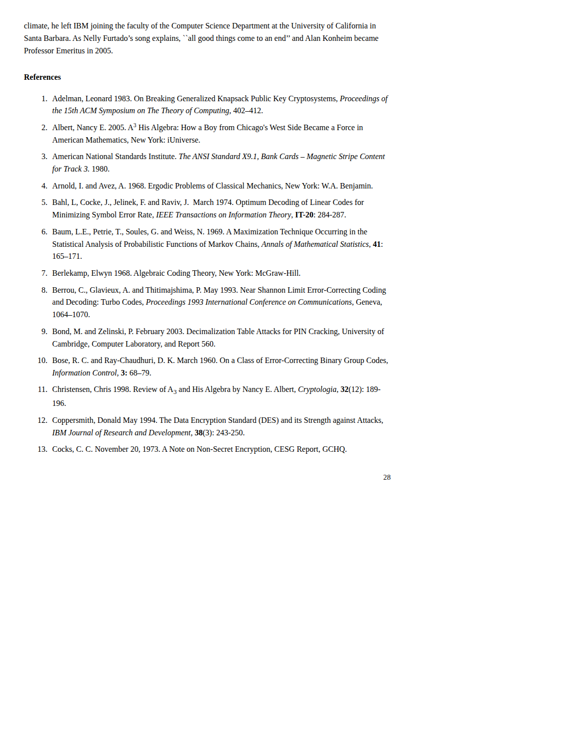climate, he left IBM joining the faculty of the Computer Science Department at the University of California in Santa Barbara. As Nelly Furtado’s song explains, ``all good things come to an end’’ and Alan Konheim became Professor Emeritus in 2005.
References
Adelman, Leonard 1983. On Breaking Generalized Knapsack Public Key Cryptosystems, Proceedings of the 15th ACM Symposium on The Theory of Computing, 402–412.
Albert, Nancy E. 2005. A3 His Algebra: How a Boy from Chicago's West Side Became a Force in American Mathematics, New York: iUniverse.
American National Standards Institute. The ANSI Standard X9.1, Bank Cards – Magnetic Stripe Content for Track 3. 1980.
Arnold, I. and Avez, A. 1968. Ergodic Problems of Classical Mechanics, New York: W.A. Benjamin.
Bahl, L, Cocke, J., Jelinek, F. and Raviv, J. March 1974. Optimum Decoding of Linear Codes for Minimizing Symbol Error Rate, IEEE Transactions on Information Theory, IT-20: 284-287.
Baum, L.E., Petrie, T., Soules, G. and Weiss, N. 1969. A Maximization Technique Occurring in the Statistical Analysis of Probabilistic Functions of Markov Chains, Annals of Mathematical Statistics, 41: 165–171.
Berlekamp, Elwyn 1968. Algebraic Coding Theory, New York: McGraw-Hill.
Berrou, C., Glavieux, A. and Thitimajshima, P. May 1993. Near Shannon Limit Error-Correcting Coding and Decoding: Turbo Codes, Proceedings 1993 International Conference on Communications, Geneva, 1064–1070.
Bond, M. and Zelinski, P. February 2003. Decimalization Table Attacks for PIN Cracking, University of Cambridge, Computer Laboratory, and Report 560.
Bose, R. C. and Ray-Chaudhuri, D. K. March 1960. On a Class of Error-Correcting Binary Group Codes, Information Control, 3: 68–79.
Christensen, Chris 1998. Review of A3 and His Algebra by Nancy E. Albert, Cryptologia, 32(12): 189-196.
Coppersmith, Donald May 1994. The Data Encryption Standard (DES) and its Strength against Attacks, IBM Journal of Research and Development, 38(3): 243-250.
Cocks, C. C. November 20, 1973. A Note on Non-Secret Encryption, CESG Report, GCHQ.
28